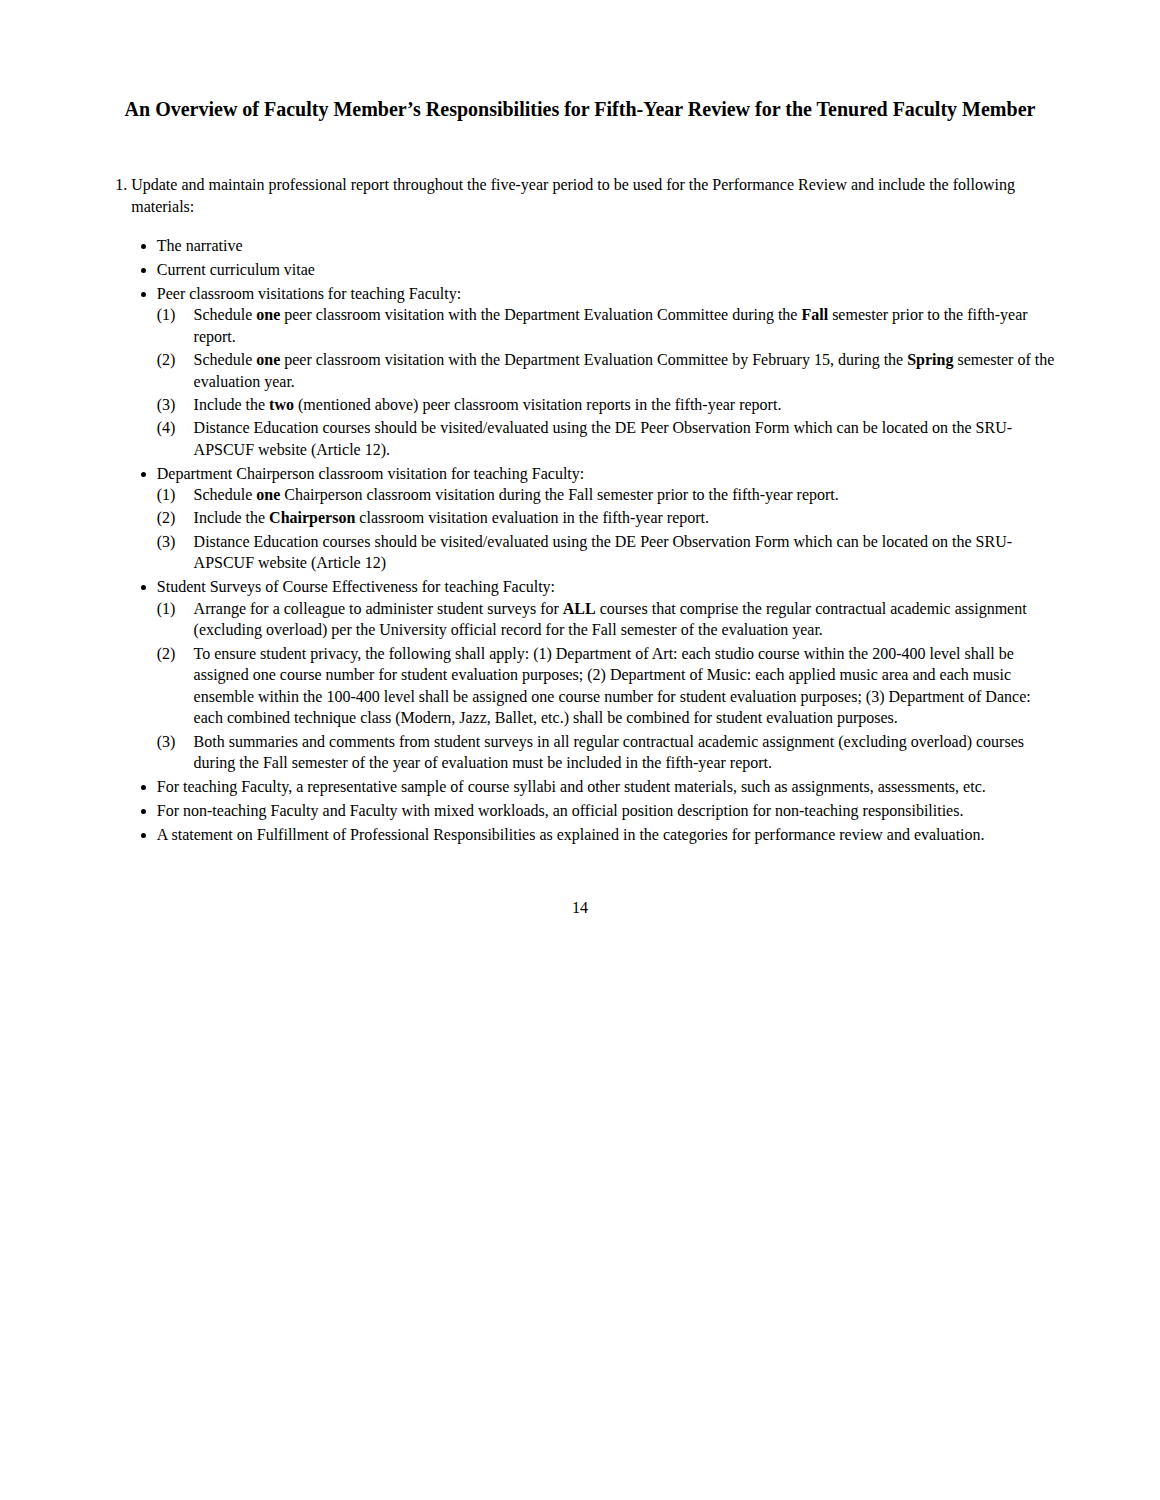An Overview of Faculty Member’s Responsibilities for Fifth-Year Review for the Tenured Faculty Member
Update and maintain professional report throughout the five-year period to be used for the Performance Review and include the following materials:
The narrative
Current curriculum vitae
Peer classroom visitations for teaching Faculty:
Schedule one peer classroom visitation with the Department Evaluation Committee during the Fall semester prior to the fifth-year report.
Schedule one peer classroom visitation with the Department Evaluation Committee by February 15, during the Spring semester of the evaluation year.
Include the two (mentioned above) peer classroom visitation reports in the fifth-year report.
Distance Education courses should be visited/evaluated using the DE Peer Observation Form which can be located on the SRU-APSCUF website (Article 12).
Department Chairperson classroom visitation for teaching Faculty:
Schedule one Chairperson classroom visitation during the Fall semester prior to the fifth-year report.
Include the Chairperson classroom visitation evaluation in the fifth-year report.
Distance Education courses should be visited/evaluated using the DE Peer Observation Form which can be located on the SRU-APSCUF website (Article 12)
Student Surveys of Course Effectiveness for teaching Faculty:
Arrange for a colleague to administer student surveys for ALL courses that comprise the regular contractual academic assignment (excluding overload) per the University official record for the Fall semester of the evaluation year.
To ensure student privacy, the following shall apply: (1) Department of Art: each studio course within the 200-400 level shall be assigned one course number for student evaluation purposes; (2) Department of Music: each applied music area and each music ensemble within the 100-400 level shall be assigned one course number for student evaluation purposes; (3) Department of Dance: each combined technique class (Modern, Jazz, Ballet, etc.) shall be combined for student evaluation purposes.
Both summaries and comments from student surveys in all regular contractual academic assignment (excluding overload) courses during the Fall semester of the year of evaluation must be included in the fifth-year report.
For teaching Faculty, a representative sample of course syllabi and other student materials, such as assignments, assessments, etc.
For non-teaching Faculty and Faculty with mixed workloads, an official position description for non-teaching responsibilities.
A statement on Fulfillment of Professional Responsibilities as explained in the categories for performance review and evaluation.
14